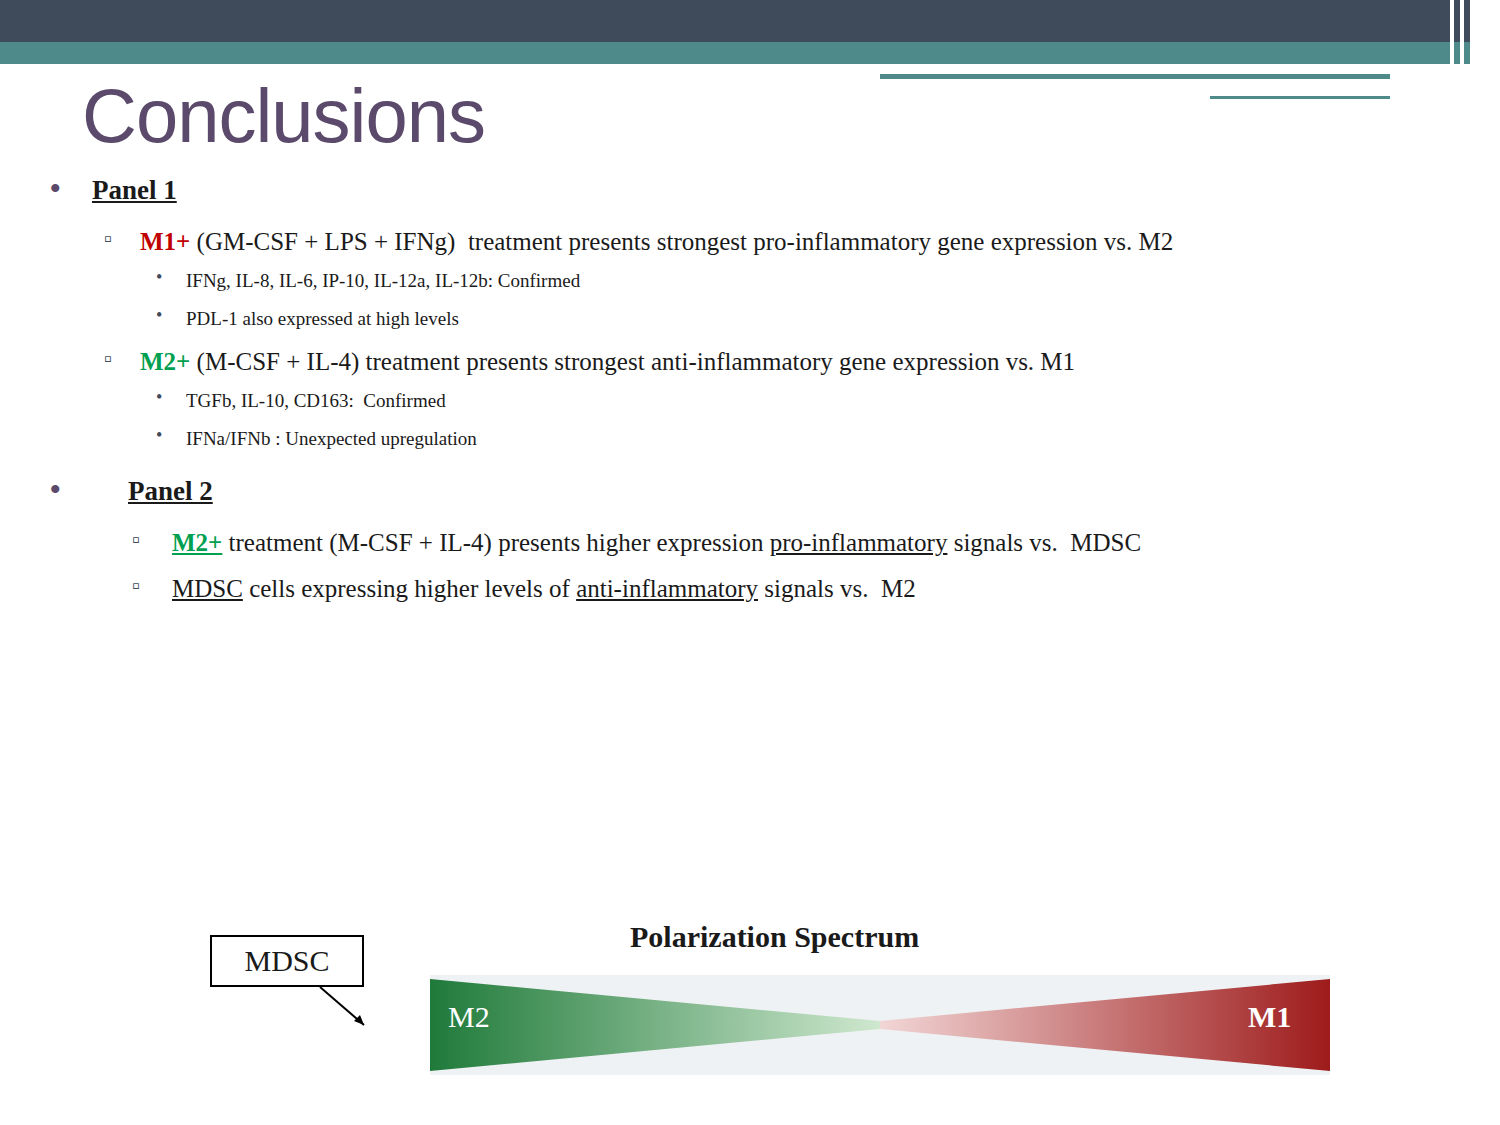Conclusions
Panel 1
M1+ (GM-CSF + LPS + IFNg) treatment presents strongest pro-inflammatory gene expression vs. M2
IFNg, IL-8, IL-6, IP-10, IL-12a, IL-12b: Confirmed
PDL-1 also expressed at high levels
M2+ (M-CSF + IL-4) treatment presents strongest anti-inflammatory gene expression vs. M1
TGFb, IL-10, CD163: Confirmed
IFNa/IFNb : Unexpected upregulation
Panel 2
M2+ treatment (M-CSF + IL-4) presents higher expression pro-inflammatory signals vs. MDSC
MDSC cells expressing higher levels of anti-inflammatory signals vs. M2
Polarization Spectrum
M2
M1
MDSC